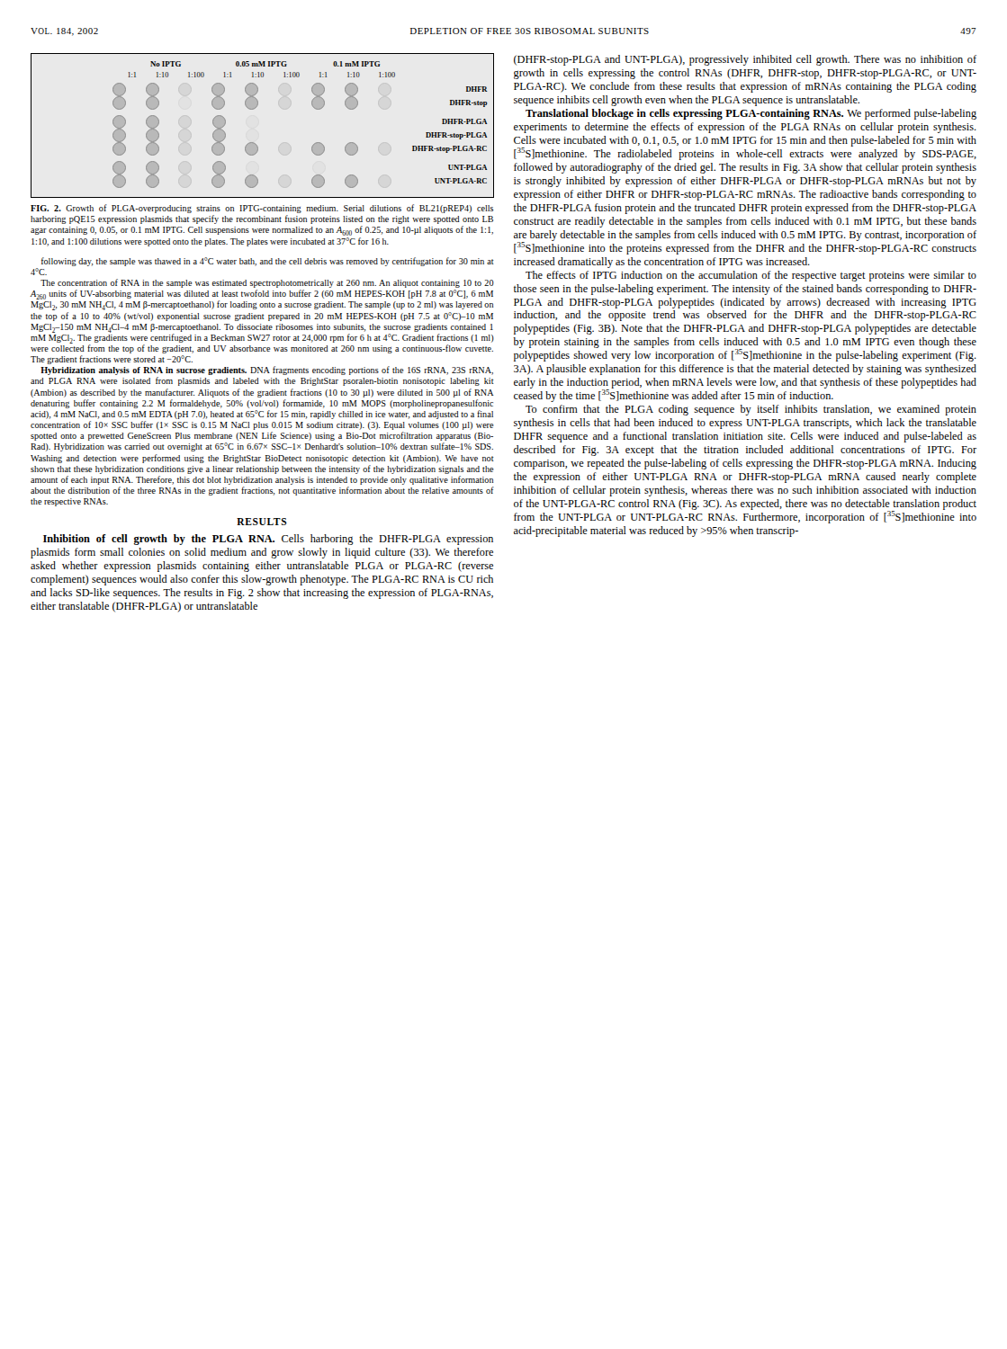VOL. 184, 2002
DEPLETION OF FREE 30S RIBOSOMAL SUBUNITS
497
No IPTG
0.05 mM IPTG
0.1 mM IPTG
1:11:101:100
1:11:101:100
1:11:101:100
DHFR
DHFR-stop
DHFR-PLGA
DHFR-stop-PLGA
DHFR-stop-PLGA-RC
UNT-PLGA
UNT-PLGA-RC
FIG. 2. Growth of PLGA-overproducing strains on IPTG-containing medium. Serial dilutions of BL21(pREP4) cells harboring pQE15 expression plasmids that specify the recombinant fusion proteins listed on the right were spotted onto LB agar containing 0, 0.05, or 0.1 mM IPTG. Cell suspensions were normalized to an A600 of 0.25, and 10-µl aliquots of the 1:1, 1:10, and 1:100 dilutions were spotted onto the plates. The plates were incubated at 37°C for 16 h.
following day, the sample was thawed in a 4°C water bath, and the cell debris was removed by centrifugation for 30 min at 4°C.
The concentration of RNA in the sample was estimated spectrophotometrically at 260 nm. An aliquot containing 10 to 20 A260 units of UV-absorbing material was diluted at least twofold into buffer 2 (60 mM HEPES-KOH [pH 7.8 at 0°C], 6 mM MgCl2, 30 mM NH4Cl, 4 mM β-mercaptoethanol) for loading onto a sucrose gradient. The sample (up to 2 ml) was layered on the top of a 10 to 40% (wt/vol) exponential sucrose gradient prepared in 20 mM HEPES-KOH (pH 7.5 at 0°C)–10 mM MgCl2–150 mM NH4Cl–4 mM β-mercaptoethanol. To dissociate ribosomes into subunits, the sucrose gradients contained 1 mM MgCl2. The gradients were centrifuged in a Beckman SW27 rotor at 24,000 rpm for 6 h at 4°C. Gradient fractions (1 ml) were collected from the top of the gradient, and UV absorbance was monitored at 260 nm using a continuous-flow cuvette. The gradient fractions were stored at −20°C.
Hybridization analysis of RNA in sucrose gradients. DNA fragments encoding portions of the 16S rRNA, 23S rRNA, and PLGA RNA were isolated from plasmids and labeled with the BrightStar psoralen-biotin nonisotopic labeling kit (Ambion) as described by the manufacturer. Aliquots of the gradient fractions (10 to 30 µl) were diluted in 500 µl of RNA denaturing buffer containing 2.2 M formaldehyde, 50% (vol/vol) formamide, 10 mM MOPS (morpholinepropanesulfonic acid), 4 mM NaCl, and 0.5 mM EDTA (pH 7.0), heated at 65°C for 15 min, rapidly chilled in ice water, and adjusted to a final concentration of 10× SSC buffer (1× SSC is 0.15 M NaCl plus 0.015 M sodium citrate). (3). Equal volumes (100 µl) were spotted onto a prewetted GeneScreen Plus membrane (NEN Life Science) using a Bio-Dot microfiltration apparatus (Bio-Rad). Hybridization was carried out overnight at 65°C in 6.67× SSC–1× Denhardt's solution–10% dextran sulfate–1% SDS. Washing and detection were performed using the BrightStar BioDetect nonisotopic detection kit (Ambion). We have not shown that these hybridization conditions give a linear relationship between the intensity of the hybridization signals and the amount of each input RNA. Therefore, this dot blot hybridization analysis is intended to provide only qualitative information about the distribution of the three RNAs in the gradient fractions, not quantitative information about the relative amounts of the respective RNAs.
RESULTS
Inhibition of cell growth by the PLGA RNA. Cells harboring the DHFR-PLGA expression plasmids form small colonies on solid medium and grow slowly in liquid culture (33). We therefore asked whether expression plasmids containing either untranslatable PLGA or PLGA-RC (reverse complement) sequences would also confer this slow-growth phenotype. The PLGA-RC RNA is CU rich and lacks SD-like sequences. The results in Fig. 2 show that increasing the expression of PLGA-RNAs, either translatable (DHFR-PLGA) or untranslatable
(DHFR-stop-PLGA and UNT-PLGA), progressively inhibited cell growth. There was no inhibition of growth in cells expressing the control RNAs (DHFR, DHFR-stop, DHFR-stop-PLGA-RC, or UNT-PLGA-RC). We conclude from these results that expression of mRNAs containing the PLGA coding sequence inhibits cell growth even when the PLGA sequence is untranslatable.
Translational blockage in cells expressing PLGA-containing RNAs. We performed pulse-labeling experiments to determine the effects of expression of the PLGA RNAs on cellular protein synthesis. Cells were incubated with 0, 0.1, 0.5, or 1.0 mM IPTG for 15 min and then pulse-labeled for 5 min with [35S]methionine. The radiolabeled proteins in whole-cell extracts were analyzed by SDS-PAGE, followed by autoradiography of the dried gel. The results in Fig. 3A show that cellular protein synthesis is strongly inhibited by expression of either DHFR-PLGA or DHFR-stop-PLGA mRNAs but not by expression of either DHFR or DHFR-stop-PLGA-RC mRNAs. The radioactive bands corresponding to the DHFR-PLGA fusion protein and the truncated DHFR protein expressed from the DHFR-stop-PLGA construct are readily detectable in the samples from cells induced with 0.1 mM IPTG, but these bands are barely detectable in the samples from cells induced with 0.5 mM IPTG. By contrast, incorporation of [35S]methionine into the proteins expressed from the DHFR and the DHFR-stop-PLGA-RC constructs increased dramatically as the concentration of IPTG was increased.
The effects of IPTG induction on the accumulation of the respective target proteins were similar to those seen in the pulse-labeling experiment. The intensity of the stained bands corresponding to DHFR-PLGA and DHFR-stop-PLGA polypeptides (indicated by arrows) decreased with increasing IPTG induction, and the opposite trend was observed for the DHFR and the DHFR-stop-PLGA-RC polypeptides (Fig. 3B). Note that the DHFR-PLGA and DHFR-stop-PLGA polypeptides are detectable by protein staining in the samples from cells induced with 0.5 and 1.0 mM IPTG even though these polypeptides showed very low incorporation of [35S]methionine in the pulse-labeling experiment (Fig. 3A). A plausible explanation for this difference is that the material detected by staining was synthesized early in the induction period, when mRNA levels were low, and that synthesis of these polypeptides had ceased by the time [35S]methionine was added after 15 min of induction.
To confirm that the PLGA coding sequence by itself inhibits translation, we examined protein synthesis in cells that had been induced to express UNT-PLGA transcripts, which lack the translatable DHFR sequence and a functional translation initiation site. Cells were induced and pulse-labeled as described for Fig. 3A except that the titration included additional concentrations of IPTG. For comparison, we repeated the pulse-labeling of cells expressing the DHFR-stop-PLGA mRNA. Inducing the expression of either UNT-PLGA RNA or DHFR-stop-PLGA mRNA caused nearly complete inhibition of cellular protein synthesis, whereas there was no such inhibition associated with induction of the UNT-PLGA-RC control RNA (Fig. 3C). As expected, there was no detectable translation product from the UNT-PLGA or UNT-PLGA-RC RNAs. Furthermore, incorporation of [35S]methionine into acid-precipitable material was reduced by >95% when transcrip-